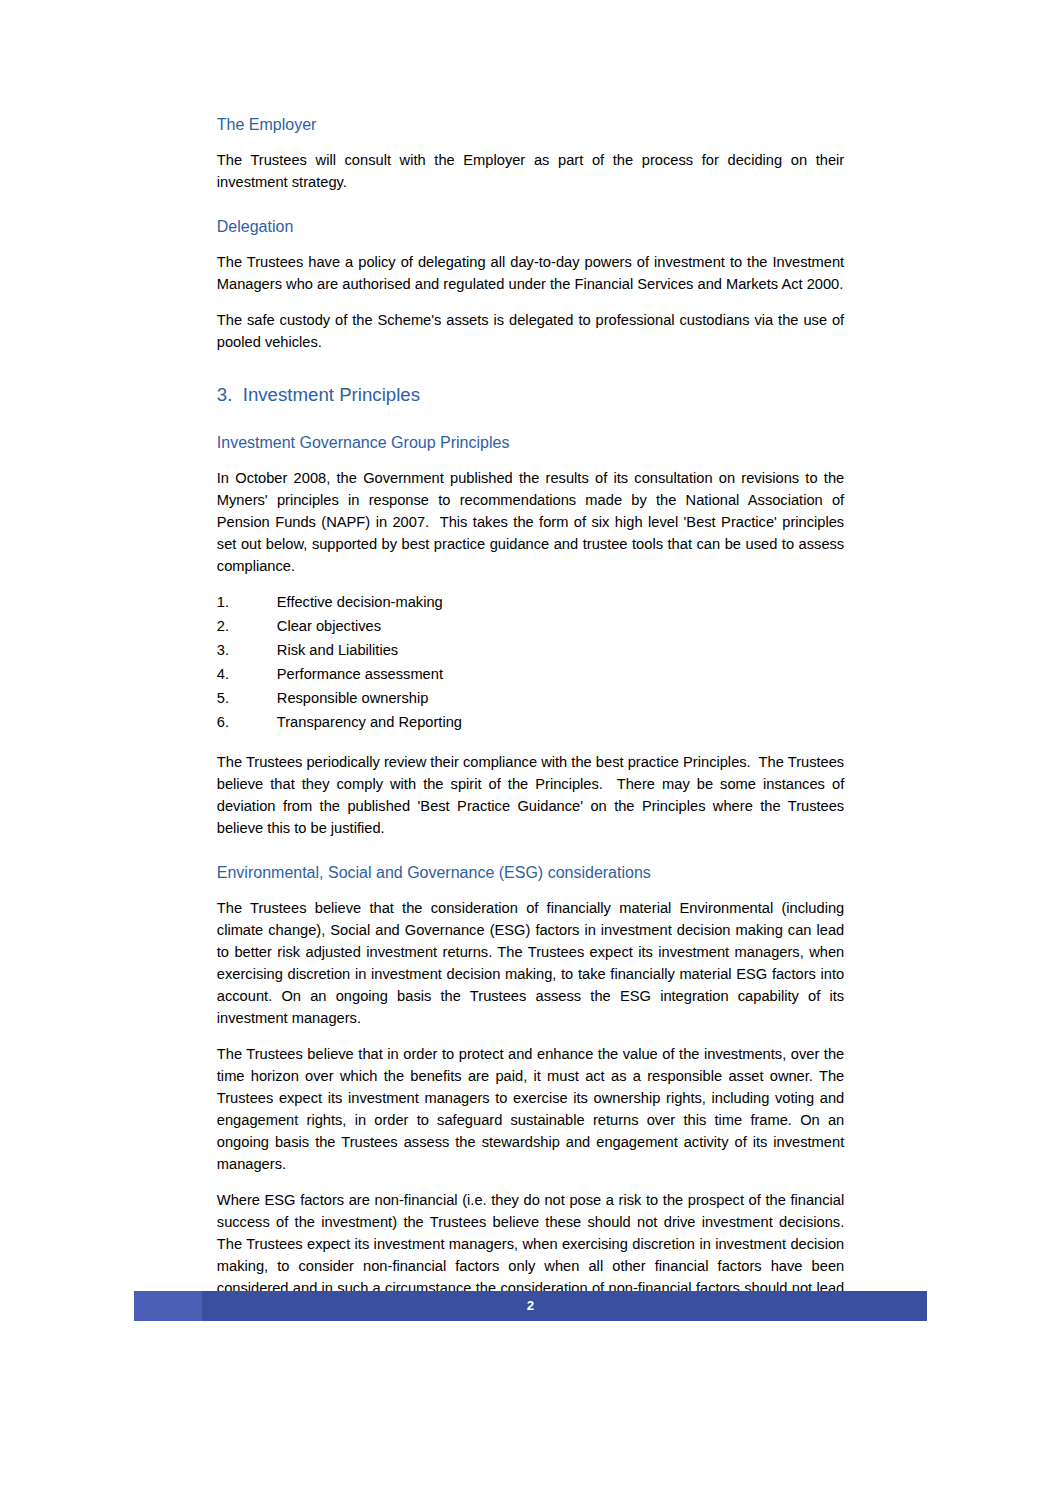The Employer
The Trustees will consult with the Employer as part of the process for deciding on their investment strategy.
Delegation
The Trustees have a policy of delegating all day-to-day powers of investment to the Investment Managers who are authorised and regulated under the Financial Services and Markets Act 2000.
The safe custody of the Scheme's assets is delegated to professional custodians via the use of pooled vehicles.
3. Investment Principles
Investment Governance Group Principles
In October 2008, the Government published the results of its consultation on revisions to the Myners' principles in response to recommendations made by the National Association of Pension Funds (NAPF) in 2007. This takes the form of six high level 'Best Practice' principles set out below, supported by best practice guidance and trustee tools that can be used to assess compliance.
Effective decision-making
Clear objectives
Risk and Liabilities
Performance assessment
Responsible ownership
Transparency and Reporting
The Trustees periodically review their compliance with the best practice Principles. The Trustees believe that they comply with the spirit of the Principles. There may be some instances of deviation from the published 'Best Practice Guidance' on the Principles where the Trustees believe this to be justified.
Environmental, Social and Governance (ESG) considerations
The Trustees believe that the consideration of financially material Environmental (including climate change), Social and Governance (ESG) factors in investment decision making can lead to better risk adjusted investment returns. The Trustees expect its investment managers, when exercising discretion in investment decision making, to take financially material ESG factors into account. On an ongoing basis the Trustees assess the ESG integration capability of its investment managers.
The Trustees believe that in order to protect and enhance the value of the investments, over the time horizon over which the benefits are paid, it must act as a responsible asset owner. The Trustees expect its investment managers to exercise its ownership rights, including voting and engagement rights, in order to safeguard sustainable returns over this time frame. On an ongoing basis the Trustees assess the stewardship and engagement activity of its investment managers.
Where ESG factors are non-financial (i.e. they do not pose a risk to the prospect of the financial success of the investment) the Trustees believe these should not drive investment decisions. The Trustees expect its investment managers, when exercising discretion in investment decision making, to consider non-financial factors only when all other financial factors have been considered and in such a circumstance the consideration of non-financial factors should not lead to a reduction in the efficiency
2